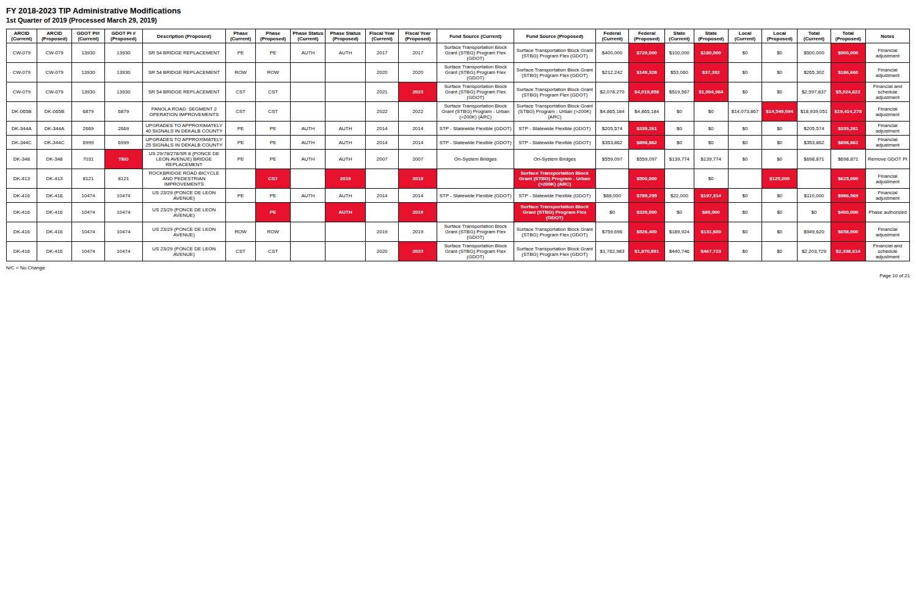FY 2018-2023 TIP Administrative Modifications
1st Quarter of 2019 (Processed March 29, 2019)
| ARCID (Current) | ARCID (Proposed) | GDOT PI# (Current) | GDOT PI # (Proposed) | Description (Proposed) | Phase (Current) | Phase (Proposed) | Phase Status (Current) | Phase Status (Proposed) | Fiscal Year (Current) | Fiscal Year (Proposed) | Fund Source (Current) | Fund Source (Proposed) | Federal (Current) | Federal (Proposed) | State (Current) | State (Proposed) | Local (Current) | Local (Proposed) | Total (Current) | Total (Proposed) | Notes |
| --- | --- | --- | --- | --- | --- | --- | --- | --- | --- | --- | --- | --- | --- | --- | --- | --- | --- | --- | --- | --- | --- |
| CW-079 | CW-079 | 13930 | 13930 | SR 54 BRIDGE REPLACEMENT | PE | PE | AUTH | AUTH | 2017 | 2017 | Surface Transportation Block Grant (STBG) Program Flex (GDOT) | Surface Transportation Block Grant (STBG) Program Flex (GDOT) | $400,000 | $720,000 | $100,000 | $180,000 | $0 | $0 | $500,000 | $900,000 | Financial adjustment |
| CW-079 | CW-079 | 13930 | 13930 | SR 54 BRIDGE REPLACEMENT | ROW | ROW | | | 2020 | 2020 | Surface Transportation Block Grant (STBG) Program Flex (GDOT) | Surface Transportation Block Grant (STBG) Program Flex (GDOT) | $212,242 | $149,328 | $53,060 | $37,332 | $0 | $0 | $265,302 | $186,660 | Financial adjustment |
| CW-079 | CW-079 | 13930 | 13930 | SR 54 BRIDGE REPLACEMENT | CST | CST | | | 2021 | 2023 | Surface Transportation Block Grant (STBG) Program Flex (GDOT) | Surface Transportation Block Grant (STBG) Program Flex (GDOT) | $2,078,270 | $4,019,858 | $519,567 | $1,004,964 | $0 | $0 | $2,597,837 | $5,024,822 | Financial and schedule adjustment |
| DK-065B | DK-065B | 6879 | 6879 | PANOLA ROAD: SEGMENT 2 OPERATION IMPROVEMENTS | CST | CST | | | 2022 | 2022 | Surface Transportation Block Grant (STBG) Program - Urban (>200K) (ARC) | Surface Transportation Block Grant (STBG) Program - Urban (>200K) (ARC) | $4,865,184 | $4,865,184 | $0 | $0 | $14,073,867 | $14,549,094 | $18,939,051 | $19,414,278 | Financial adjustment |
| DK-344A | DK-344A | 2669 | 2669 | UPGRADES TO APPROXIMATELY 40 SIGNALS IN DEKALB COUNTY | PE | PE | AUTH | AUTH | 2014 | 2014 | STP - Statewide Flexible (GDOT) | STP - Statewide Flexible (GDOT) | $205,574 | $339,261 | $0 | $0 | $0 | $0 | $205,574 | $339,261 | Financial adjustment |
| DK-344C | DK-344C | 6999 | 6999 | UPGRADES TO APPROXIMATELY 25 SIGNALS IN DEKALB COUNTY | PE | PE | AUTH | AUTH | 2014 | 2014 | STP - Statewide Flexible (GDOT) | STP - Statewide Flexible (GDOT) | $353,862 | $898,862 | $0 | $0 | $0 | $0 | $353,862 | $898,862 | Financial adjustment |
| DK-348 | DK-348 | 7031 | TBD | US 29/78/278/SR 8 (PONCE DE LEON AVENUE) BRIDGE REPLACEMENT | PE | PE | AUTH | AUTH | 2007 | 2007 | On-System Bridges | On-System Bridges | $559,097 | $559,097 | $139,774 | $139,774 | $0 | $0 | $698,871 | $698,871 | Remove GDOT PI |
| DK-413 | DK-413 | 8121 | 8121 | ROCKBRIDGE ROAD BICYCLE AND PEDESTRIAN IMPROVEMENTS | | CST | | 2019 | | 2019 | | Surface Transportation Block Grant (STBG) Program - Urban (>200K) (ARC) | | $500,000 | | $0 | | $125,000 | | $625,000 | Financial adjustment |
| DK-416 | DK-416 | 10474 | 10474 | US 23/29 (PONCE DE LEON AVENUE) | PE | PE | AUTH | AUTH | 2014 | 2014 | STP - Statewide Flexible (GDOT) | STP - Statewide Flexible (GDOT) | $88,000 | $789,255 | $22,000 | $197,314 | $0 | $0 | $110,000 | $986,569 | Financial adjustment |
| DK-416 | DK-416 | 10474 | 10474 | US 23/29 (PONCE DE LEON AVENUE) | | PE | | AUTH | | 2019 | | Surface Transportation Block Grant (STBG) Program Flex (GDOT) | $0 | $320,000 | $0 | $80,000 | $0 | $0 | $0 | $400,000 | Phase authorized |
| DK-416 | DK-416 | 10474 | 10474 | US 23/29 (PONCE DE LEON AVENUE) | ROW | ROW | | | 2019 | 2019 | Surface Transportation Block Grant (STBG) Program Flex (GDOT) | Surface Transportation Block Grant (STBG) Program Flex (GDOT) | $759,696 | $526,400 | $189,924 | $131,600 | $0 | $0 | $949,620 | $658,000 | Financial adjustment |
| DK-416 | DK-416 | 10474 | 10474 | US 23/29 (PONCE DE LEON AVENUE) | CST | CST | | | 2020 | 2023 | Surface Transportation Block Grant (STBG) Program Flex (GDOT) | Surface Transportation Block Grant (STBG) Program Flex (GDOT) | $1,762,983 | $1,870,891 | $440,746 | $467,723 | $0 | $0 | $2,203,729 | $2,338,614 | Financial and schedule adjustment |
N/C = No Change
Page 10 of 21